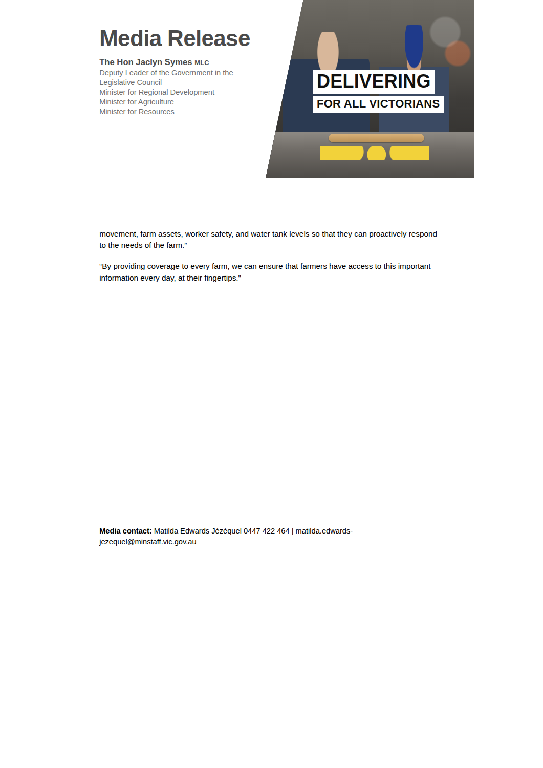DELIVERING
FOR ALL VICTORIANS
Media Release
The Hon Jaclyn Symes MLC
Deputy Leader of the Government in the Legislative Council Minister for Regional Development Minister for Agriculture Minister for Resources
movement, farm assets, worker safety, and water tank levels so that they can proactively respond to the needs of the farm.”
“By providing coverage to every farm, we can ensure that farmers have access to this important information every day, at their fingertips."
Media contact: Matilda Edwards Jézéquel 0447 422 464 | matilda.edwards-jezequel@minstaff.vic.gov.au